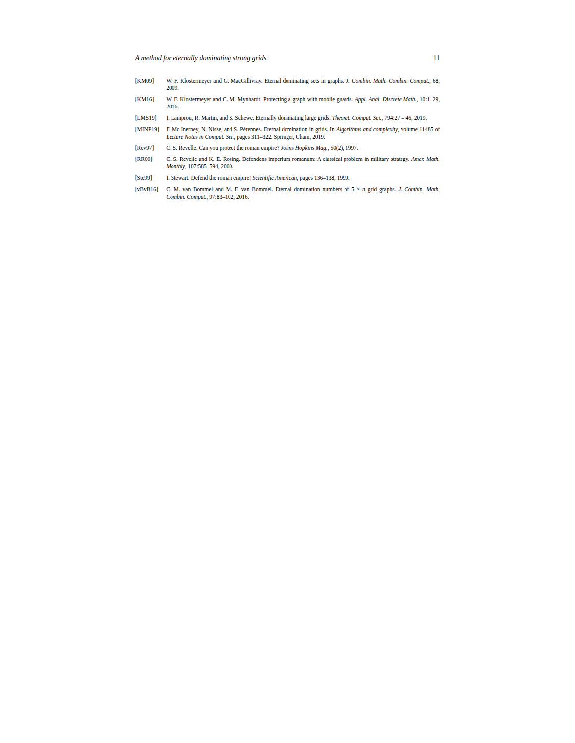A method for eternally dominating strong grids 11
[KM09] W. F. Klostermeyer and G. MacGillivray. Eternal dominating sets in graphs. J. Combin. Math. Combin. Comput., 68, 2009.
[KM16] W. F. Klostermeyer and C. M. Mynhardt. Protecting a graph with mobile guards. Appl. Anal. Discrete Math., 10:1–29, 2016.
[LMS19] I. Lamprou, R. Martin, and S. Schewe. Eternally dominating large grids. Theoret. Comput. Sci., 794:27 – 46, 2019.
[MINP19] F. Mc Inerney, N. Nisse, and S. Pérennes. Eternal domination in grids. In Algorithms and complexity, volume 11485 of Lecture Notes in Comput. Sci., pages 311–322. Springer, Cham, 2019.
[Rev97] C. S. Revelle. Can you protect the roman empire? Johns Hopkins Mag., 50(2), 1997.
[RR00] C. S. Revelle and K. E. Rosing. Defendens imperium romanum: A classical problem in military strategy. Amer. Math. Monthly, 107:585–594, 2000.
[Ste99] I. Stewart. Defend the roman empire! Scientific American, pages 136–138, 1999.
[vBvB16] C. M. van Bommel and M. F. van Bommel. Eternal domination numbers of 5 × n grid graphs. J. Combin. Math. Combin. Comput., 97:83–102, 2016.